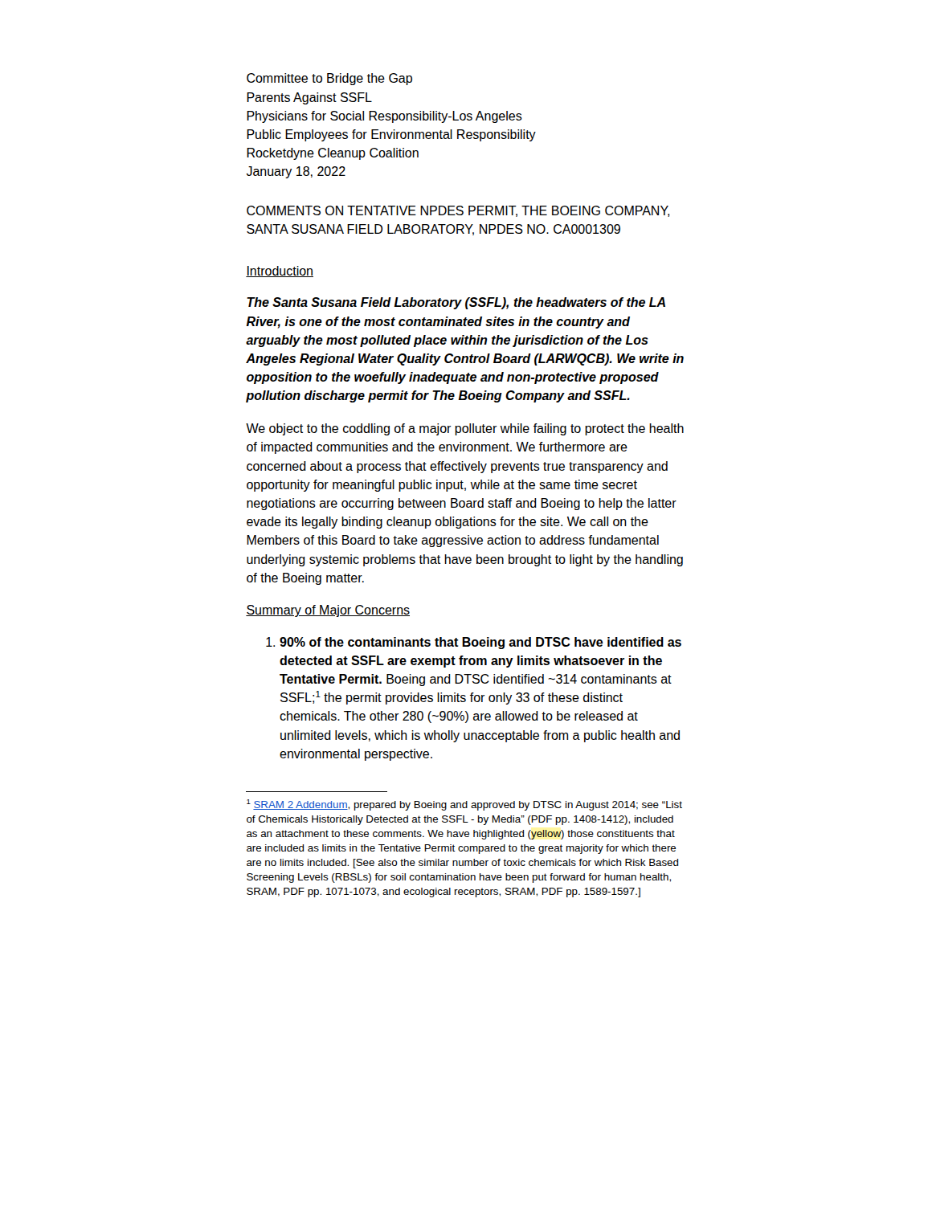Committee to Bridge the Gap
Parents Against SSFL
Physicians for Social Responsibility-Los Angeles
Public Employees for Environmental Responsibility
Rocketdyne Cleanup Coalition
January 18, 2022
COMMENTS ON TENTATIVE NPDES PERMIT, THE BOEING COMPANY,
SANTA SUSANA FIELD LABORATORY, NPDES NO. CA0001309
Introduction
The Santa Susana Field Laboratory (SSFL), the headwaters of the LA River, is one of the most contaminated sites in the country and arguably the most polluted place within the jurisdiction of the Los Angeles Regional Water Quality Control Board (LARWQCB). We write in opposition to the woefully inadequate and non-protective proposed pollution discharge permit for The Boeing Company and SSFL.
We object to the coddling of a major polluter while failing to protect the health of impacted communities and the environment. We furthermore are concerned about a process that effectively prevents true transparency and opportunity for meaningful public input, while at the same time secret negotiations are occurring between Board staff and Boeing to help the latter evade its legally binding cleanup obligations for the site. We call on the Members of this Board to take aggressive action to address fundamental underlying systemic problems that have been brought to light by the handling of the Boeing matter.
Summary of Major Concerns
90% of the contaminants that Boeing and DTSC have identified as detected at SSFL are exempt from any limits whatsoever in the Tentative Permit. Boeing and DTSC identified ~314 contaminants at SSFL;1 the permit provides limits for only 33 of these distinct chemicals. The other 280 (~90%) are allowed to be released at unlimited levels, which is wholly unacceptable from a public health and environmental perspective.
1 SRAM 2 Addendum, prepared by Boeing and approved by DTSC in August 2014; see “List of Chemicals Historically Detected at the SSFL - by Media” (PDF pp. 1408-1412), included as an attachment to these comments. We have highlighted (yellow) those constituents that are included as limits in the Tentative Permit compared to the great majority for which there are no limits included. [See also the similar number of toxic chemicals for which Risk Based Screening Levels (RBSLs) for soil contamination have been put forward for human health, SRAM, PDF pp. 1071-1073, and ecological receptors, SRAM, PDF pp. 1589-1597.]